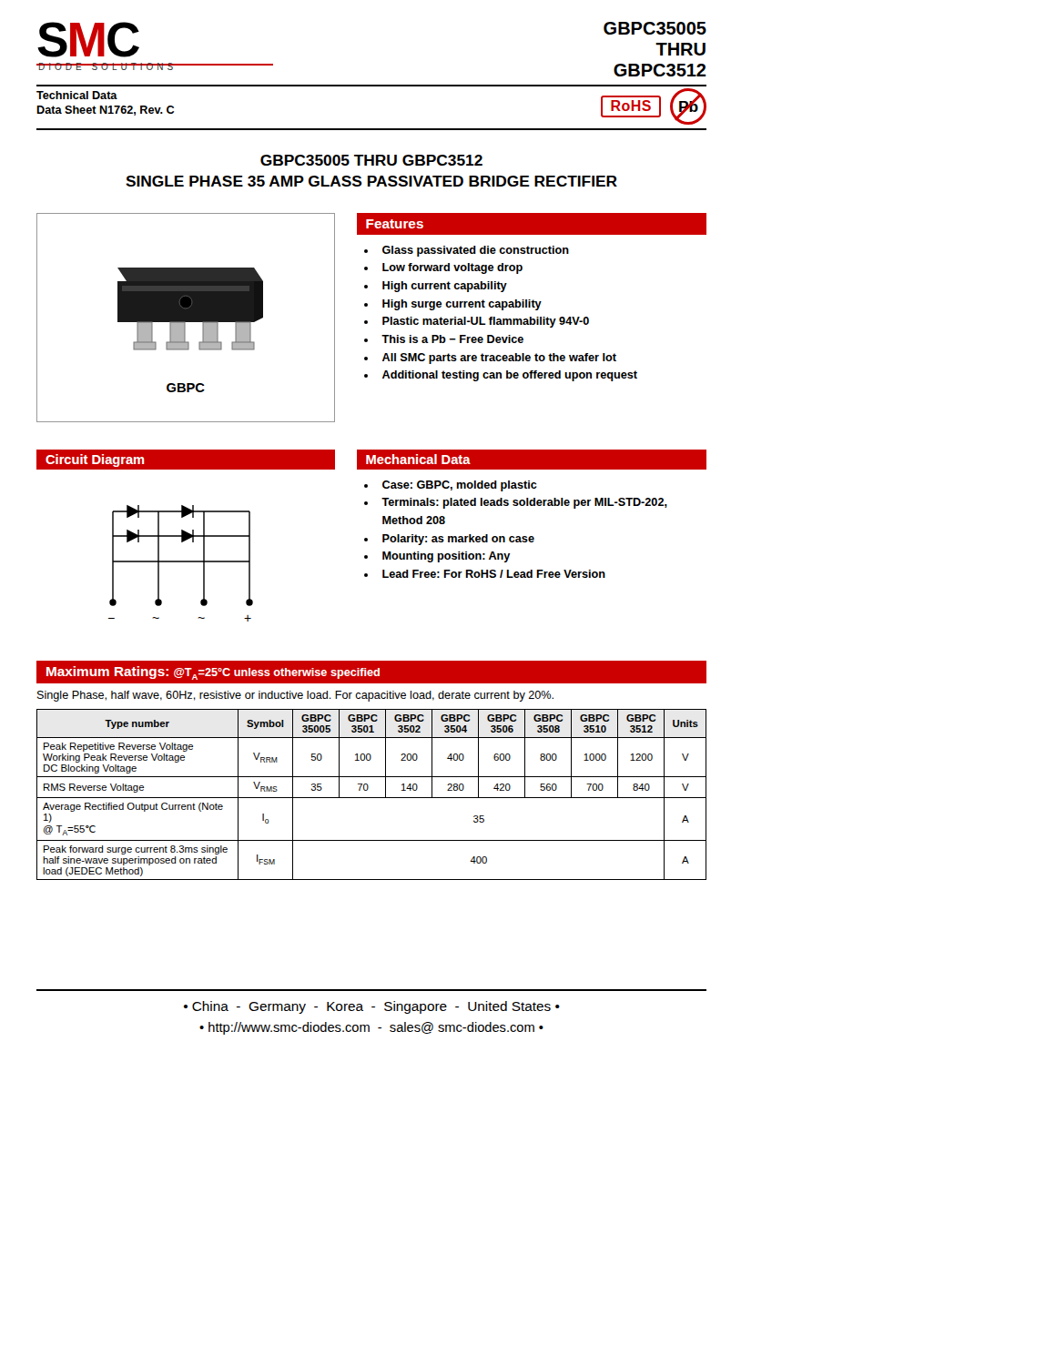SMC
DIODE SOLUTIONS
GBPC35005
THRU
GBPC3512
Technical Data
Data Sheet N1762, Rev. C
RoHS
Pb
GBPC35005 THRU GBPC3512
SINGLE PHASE 35 AMP GLASS PASSIVATED BRIDGE RECTIFIER
GBPC
Features
Glass passivated die construction
Low forward voltage drop
High current capability
High surge current capability
Plastic material-UL flammability 94V-0
This is a Pb − Free Device
All SMC parts are traceable to the wafer lot
Additional testing can be offered upon request
Circuit Diagram
− ~ ~ +
Mechanical Data
Case: GBPC, molded plastic
Terminals: plated leads solderable per MIL-STD-202, Method 208
Polarity: as marked on case
Mounting position: Any
Lead Free: For RoHS / Lead Free Version
Maximum Ratings: @TA=25°C unless otherwise specified
Single Phase, half wave, 60Hz, resistive or inductive load. For capacitive load, derate current by 20%.
| Type number | Symbol | GBPC 35005 | GBPC 3501 | GBPC 3502 | GBPC 3504 | GBPC 3506 | GBPC 3508 | GBPC 3510 | GBPC 3512 | Units |
| --- | --- | --- | --- | --- | --- | --- | --- | --- | --- | --- |
| Peak Repetitive Reverse Voltage Working Peak Reverse Voltage DC Blocking Voltage | V RRM | 50 | 100 | 200 | 400 | 600 | 800 | 1000 | 1200 | V |
| RMS Reverse Voltage | V RMS | 35 | 70 | 140 | 280 | 420 | 560 | 700 | 840 | V |
| Average Rectified Output Current (Note 1) @ T A =55℃ | I o | 35 | A |
| Peak forward surge current 8.3ms single half sine-wave superimposed on rated load (JEDEC Method) | I FSM | 400 | A |
• China - Germany - Korea - Singapore - United States •
• http://www.smc-diodes.com - sales@ smc-diodes.com •